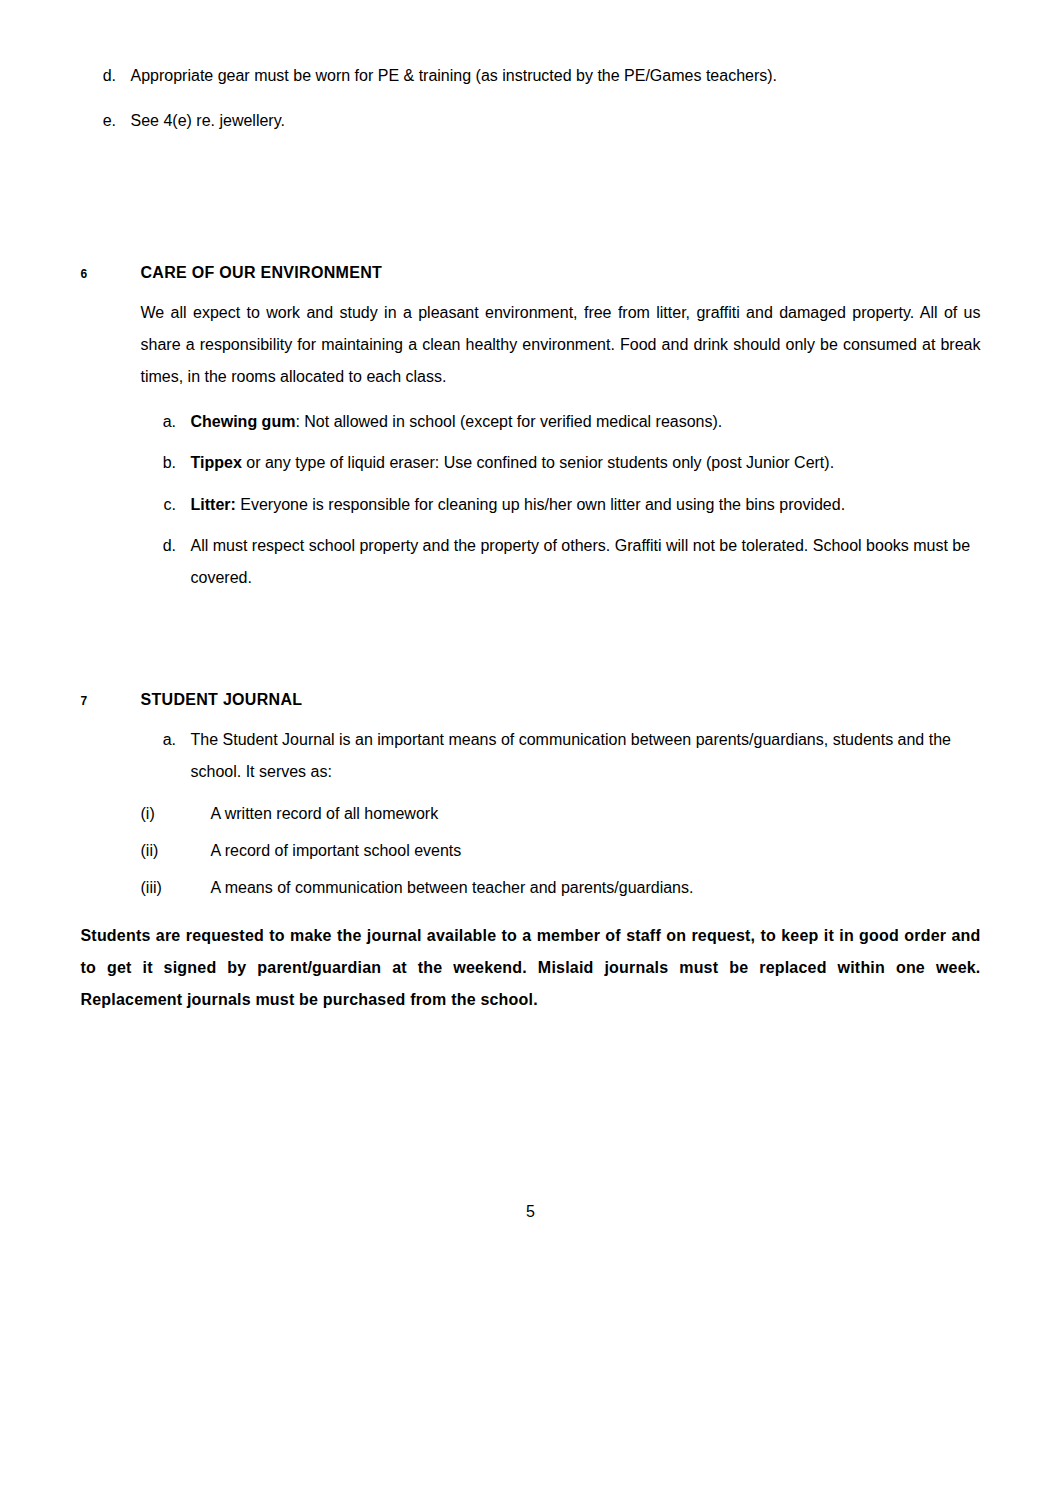Appropriate gear must be worn for PE & training (as instructed by the PE/Games teachers).
See 4(e) re. jewellery.
6 CARE OF OUR ENVIRONMENT
We all expect to work and study in a pleasant environment, free from litter, graffiti and damaged property. All of us share a responsibility for maintaining a clean healthy environment. Food and drink should only be consumed at break times, in the rooms allocated to each class.
Chewing gum: Not allowed in school (except for verified medical reasons).
Tippex or any type of liquid eraser: Use confined to senior students only (post Junior Cert).
Litter: Everyone is responsible for cleaning up his/her own litter and using the bins provided.
All must respect school property and the property of others. Graffiti will not be tolerated. School books must be covered.
7 STUDENT JOURNAL
The Student Journal is an important means of communication between parents/guardians, students and the school. It serves as:
(i) A written record of all homework
(ii) A record of important school events
(iii) A means of communication between teacher and parents/guardians.
Students are requested to make the journal available to a member of staff on request, to keep it in good order and to get it signed by parent/guardian at the weekend. Mislaid journals must be replaced within one week. Replacement journals must be purchased from the school.
5